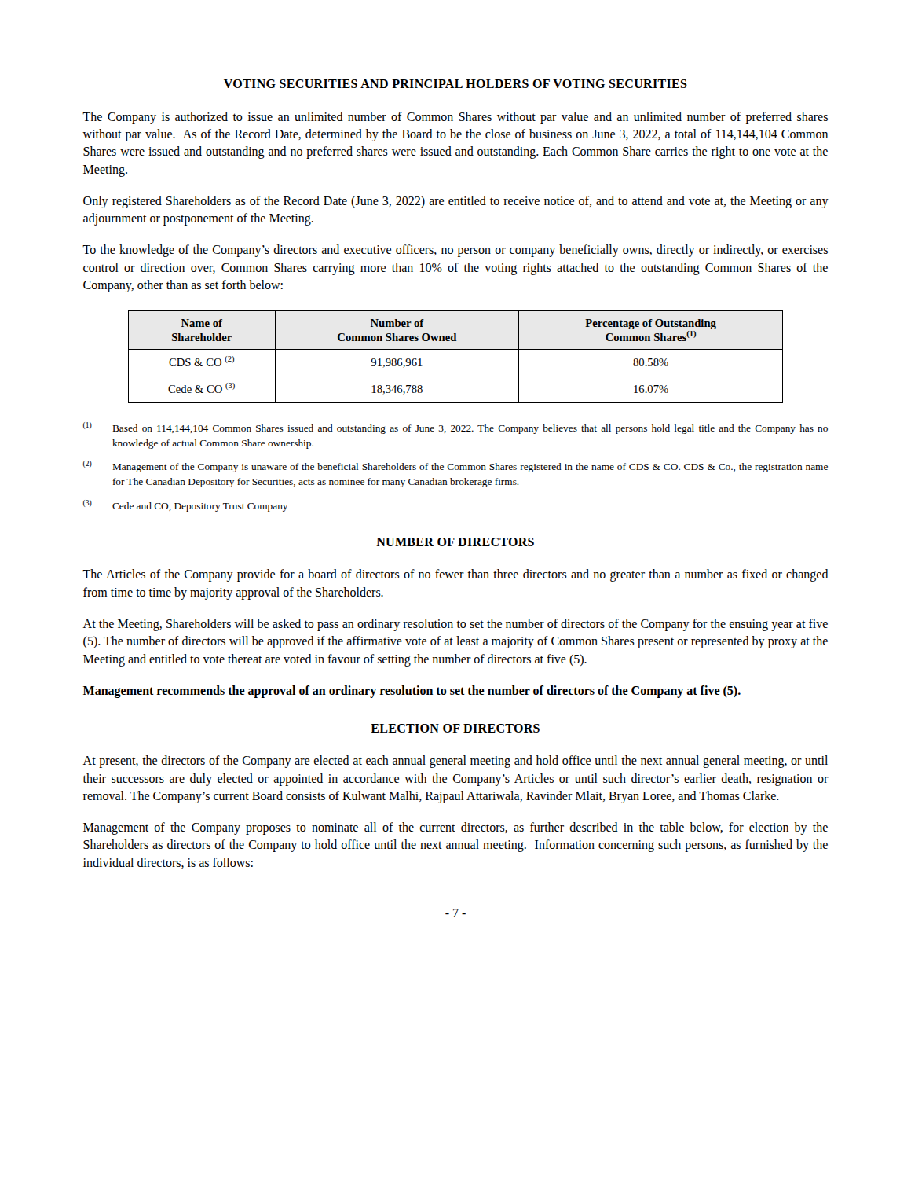VOTING SECURITIES AND PRINCIPAL HOLDERS OF VOTING SECURITIES
The Company is authorized to issue an unlimited number of Common Shares without par value and an unlimited number of preferred shares without par value. As of the Record Date, determined by the Board to be the close of business on June 3, 2022, a total of 114,144,104 Common Shares were issued and outstanding and no preferred shares were issued and outstanding. Each Common Share carries the right to one vote at the Meeting.
Only registered Shareholders as of the Record Date (June 3, 2022) are entitled to receive notice of, and to attend and vote at, the Meeting or any adjournment or postponement of the Meeting.
To the knowledge of the Company’s directors and executive officers, no person or company beneficially owns, directly or indirectly, or exercises control or direction over, Common Shares carrying more than 10% of the voting rights attached to the outstanding Common Shares of the Company, other than as set forth below:
| Name of Shareholder | Number of Common Shares Owned | Percentage of Outstanding Common Shares (1) |
| --- | --- | --- |
| CDS & CO (2) | 91,986,961 | 80.58% |
| Cede & CO (3) | 18,346,788 | 16.07% |
(1) Based on 114,144,104 Common Shares issued and outstanding as of June 3, 2022. The Company believes that all persons hold legal title and the Company has no knowledge of actual Common Share ownership.
(2) Management of the Company is unaware of the beneficial Shareholders of the Common Shares registered in the name of CDS & CO. CDS & Co., the registration name for The Canadian Depository for Securities, acts as nominee for many Canadian brokerage firms.
(3) Cede and CO, Depository Trust Company
NUMBER OF DIRECTORS
The Articles of the Company provide for a board of directors of no fewer than three directors and no greater than a number as fixed or changed from time to time by majority approval of the Shareholders.
At the Meeting, Shareholders will be asked to pass an ordinary resolution to set the number of directors of the Company for the ensuing year at five (5). The number of directors will be approved if the affirmative vote of at least a majority of Common Shares present or represented by proxy at the Meeting and entitled to vote thereat are voted in favour of setting the number of directors at five (5).
Management recommends the approval of an ordinary resolution to set the number of directors of the Company at five (5).
ELECTION OF DIRECTORS
At present, the directors of the Company are elected at each annual general meeting and hold office until the next annual general meeting, or until their successors are duly elected or appointed in accordance with the Company’s Articles or until such director’s earlier death, resignation or removal. The Company’s current Board consists of Kulwant Malhi, Rajpaul Attariwala, Ravinder Mlait, Bryan Loree, and Thomas Clarke.
Management of the Company proposes to nominate all of the current directors, as further described in the table below, for election by the Shareholders as directors of the Company to hold office until the next annual meeting. Information concerning such persons, as furnished by the individual directors, is as follows:
- 7 -